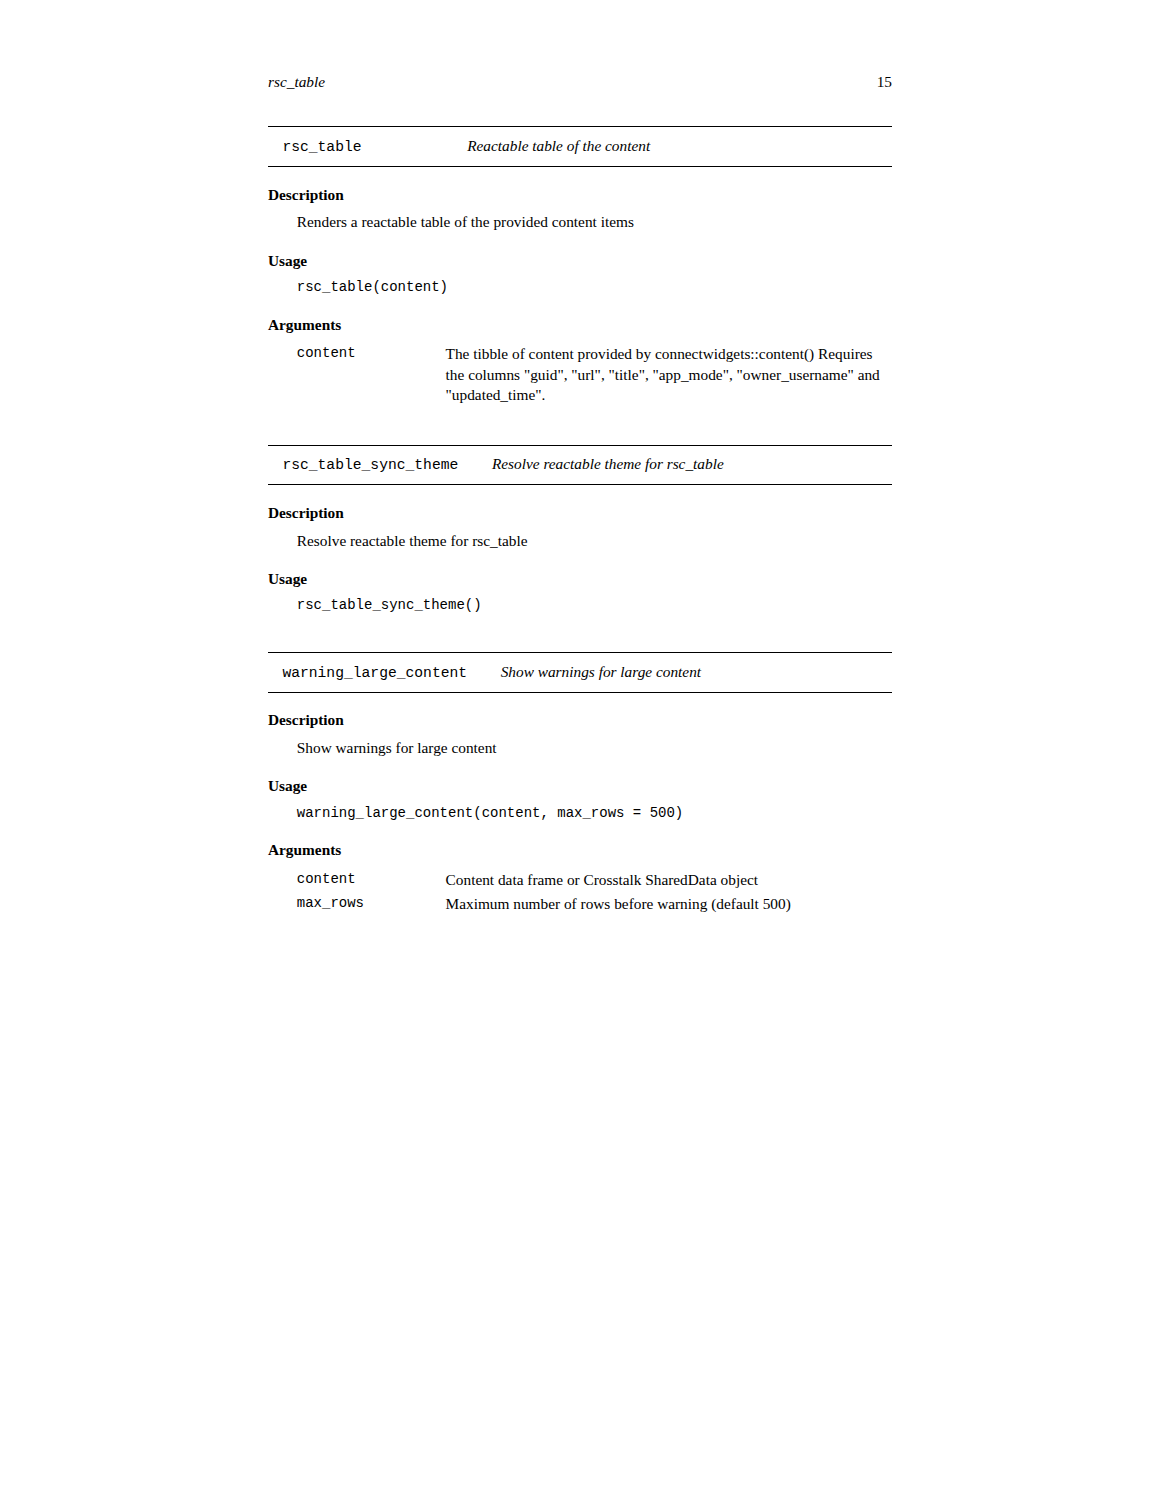rsc_table 15
rsc_table Reactable table of the content
Description
Renders a reactable table of the provided content items
Usage
rsc_table(content)
Arguments
| content | The tibble of content provided by connectwidgets::content() Requires the columns "guid", "url", "title", "app_mode", "owner_username" and "updated_time". |
rsc_table_sync_theme Resolve reactable theme for rsc_table
Description
Resolve reactable theme for rsc_table
Usage
rsc_table_sync_theme()
warning_large_content Show warnings for large content
Description
Show warnings for large content
Usage
warning_large_content(content, max_rows = 500)
Arguments
| content | Content data frame or Crosstalk SharedData object |
| max_rows | Maximum number of rows before warning (default 500) |